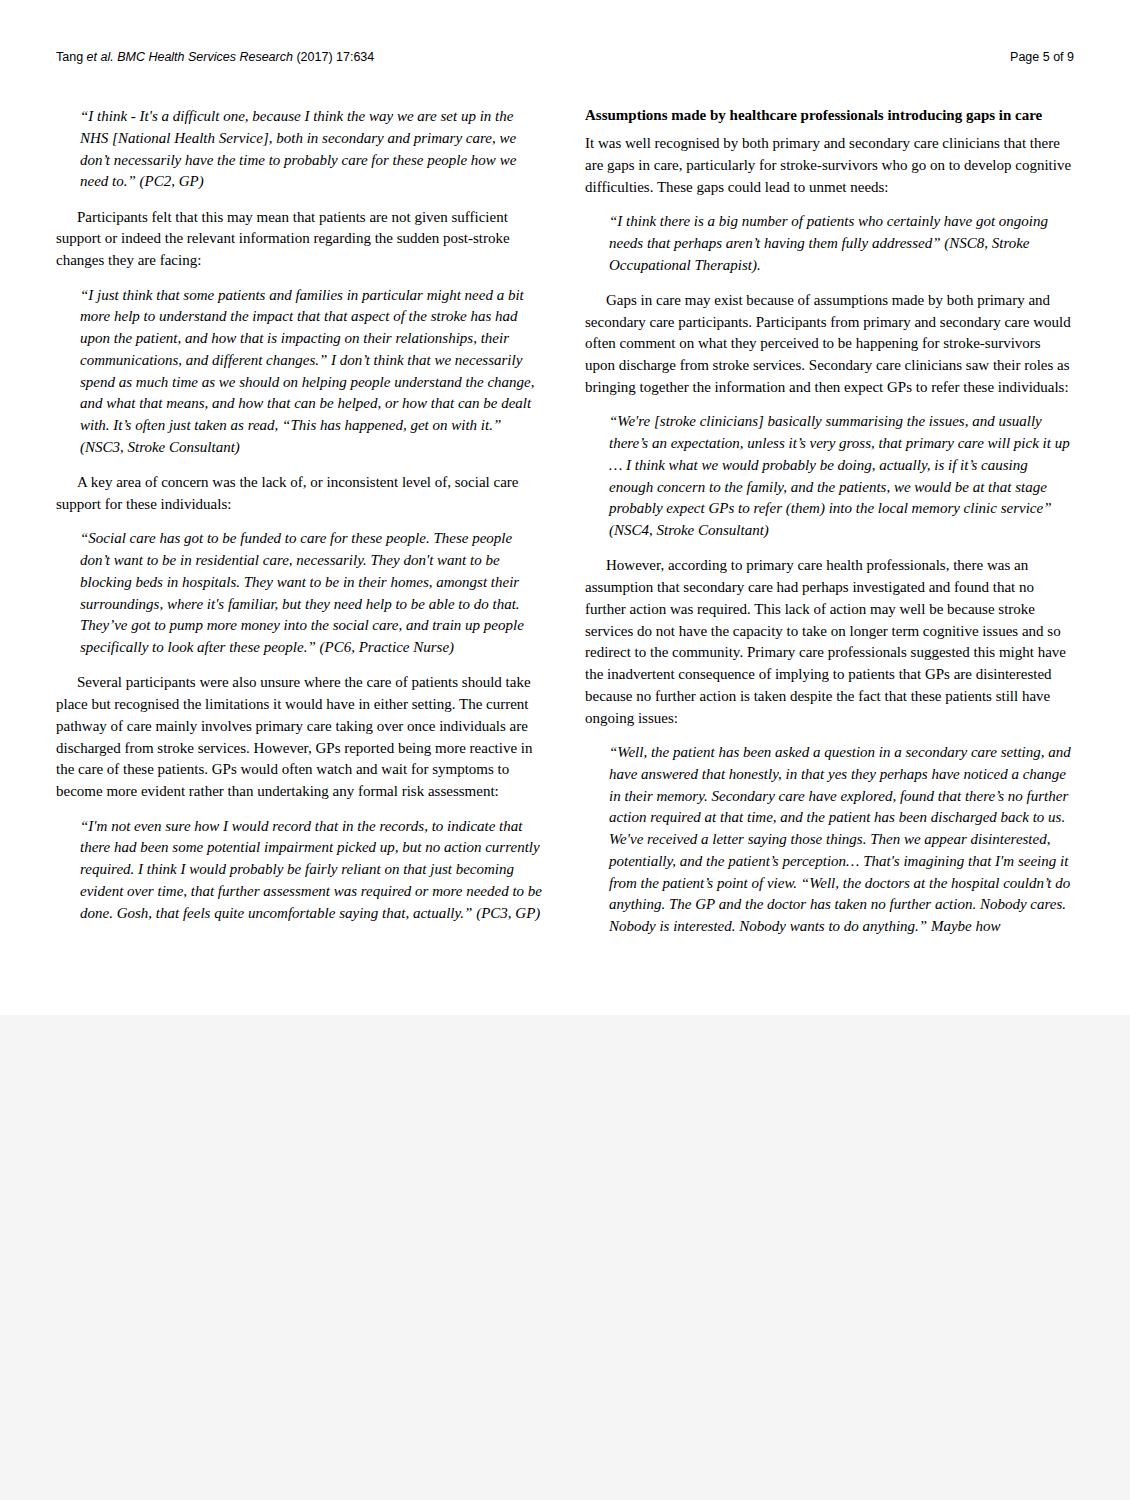Tang et al. BMC Health Services Research (2017) 17:634 Page 5 of 9
“I think - It's a difficult one, because I think the way we are set up in the NHS [National Health Service], both in secondary and primary care, we don’t necessarily have the time to probably care for these people how we need to.” (PC2, GP)
Participants felt that this may mean that patients are not given sufficient support or indeed the relevant information regarding the sudden post-stroke changes they are facing:
“I just think that some patients and families in particular might need a bit more help to understand the impact that that aspect of the stroke has had upon the patient, and how that is impacting on their relationships, their communications, and different changes.” I don’t think that we necessarily spend as much time as we should on helping people understand the change, and what that means, and how that can be helped, or how that can be dealt with. It’s often just taken as read, “This has happened, get on with it.” (NSC3, Stroke Consultant)
A key area of concern was the lack of, or inconsistent level of, social care support for these individuals:
“Social care has got to be funded to care for these people. These people don’t want to be in residential care, necessarily. They don't want to be blocking beds in hospitals. They want to be in their homes, amongst their surroundings, where it's familiar, but they need help to be able to do that. They’ve got to pump more money into the social care, and train up people specifically to look after these people.” (PC6, Practice Nurse)
Several participants were also unsure where the care of patients should take place but recognised the limitations it would have in either setting. The current pathway of care mainly involves primary care taking over once individuals are discharged from stroke services. However, GPs reported being more reactive in the care of these patients. GPs would often watch and wait for symptoms to become more evident rather than undertaking any formal risk assessment:
“I'm not even sure how I would record that in the records, to indicate that there had been some potential impairment picked up, but no action currently required. I think I would probably be fairly reliant on that just becoming evident over time, that further assessment was required or more needed to be done. Gosh, that feels quite uncomfortable saying that, actually.” (PC3, GP)
Assumptions made by healthcare professionals introducing gaps in care
It was well recognised by both primary and secondary care clinicians that there are gaps in care, particularly for stroke-survivors who go on to develop cognitive difficulties. These gaps could lead to unmet needs:
“I think there is a big number of patients who certainly have got ongoing needs that perhaps aren’t having them fully addressed” (NSC8, Stroke Occupational Therapist).
Gaps in care may exist because of assumptions made by both primary and secondary care participants. Participants from primary and secondary care would often comment on what they perceived to be happening for stroke-survivors upon discharge from stroke services. Secondary care clinicians saw their roles as bringing together the information and then expect GPs to refer these individuals:
“We're [stroke clinicians] basically summarising the issues, and usually there’s an expectation, unless it’s very gross, that primary care will pick it up … I think what we would probably be doing, actually, is if it’s causing enough concern to the family, and the patients, we would be at that stage probably expect GPs to refer (them) into the local memory clinic service” (NSC4, Stroke Consultant)
However, according to primary care health professionals, there was an assumption that secondary care had perhaps investigated and found that no further action was required. This lack of action may well be because stroke services do not have the capacity to take on longer term cognitive issues and so redirect to the community. Primary care professionals suggested this might have the inadvertent consequence of implying to patients that GPs are disinterested because no further action is taken despite the fact that these patients still have ongoing issues:
“Well, the patient has been asked a question in a secondary care setting, and have answered that honestly, in that yes they perhaps have noticed a change in their memory. Secondary care have explored, found that there’s no further action required at that time, and the patient has been discharged back to us. We've received a letter saying those things. Then we appear disinterested, potentially, and the patient’s perception… That's imagining that I'm seeing it from the patient’s point of view. “Well, the doctors at the hospital couldn’t do anything. The GP and the doctor has taken no further action. Nobody cares. Nobody is interested. Nobody wants to do anything.” Maybe how